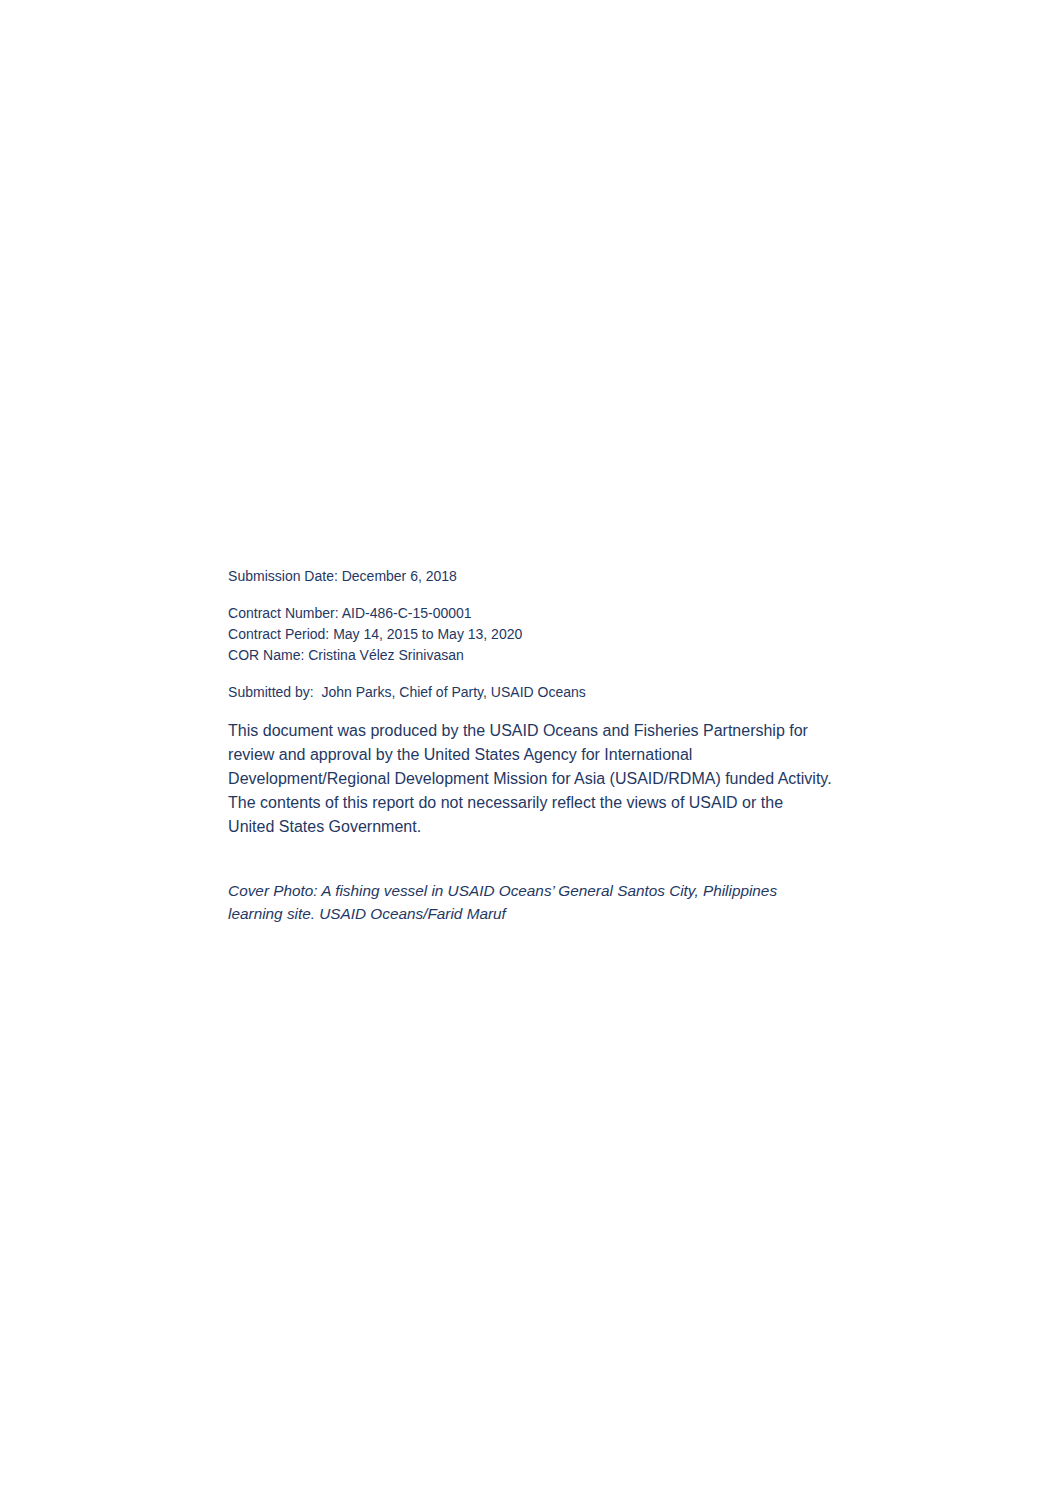Submission Date: December 6, 2018
Contract Number: AID-486-C-15-00001
Contract Period: May 14, 2015 to May 13, 2020
COR Name: Cristina Vélez Srinivasan
Submitted by: John Parks, Chief of Party, USAID Oceans
This document was produced by the USAID Oceans and Fisheries Partnership for review and approval by the United States Agency for International Development/Regional Development Mission for Asia (USAID/RDMA) funded Activity. The contents of this report do not necessarily reflect the views of USAID or the United States Government.
Cover Photo: A fishing vessel in USAID Oceans’ General Santos City, Philippines learning site. USAID Oceans/Farid Maruf